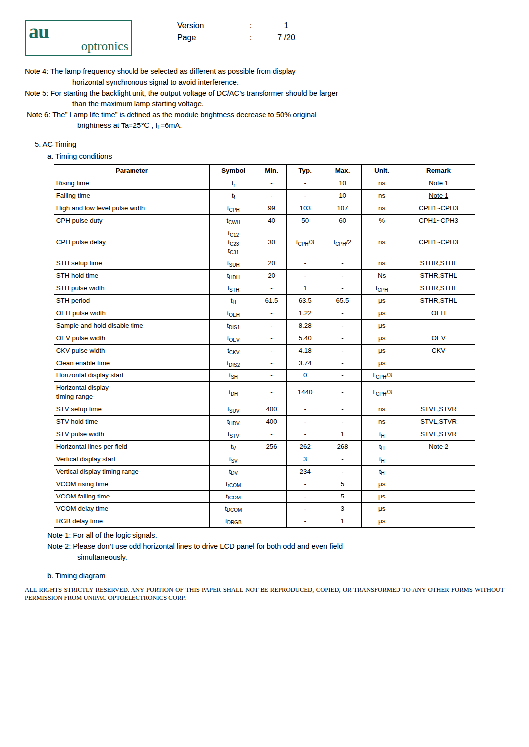au
optronics
| Version | : | 1 |
| Page | : | 7 /20 |
Note 4: The lamp frequency should be selected as different as possible from display
horizontal synchronous signal to avoid interference.
Note 5: For starting the backlight unit, the output voltage of DC/AC’s transformer should be larger
than the maximum lamp starting voltage.
Note 6: The” Lamp life time” is defined as the module brightness decrease to 50% original
brightness at Ta=25℃ , IL=6mA.
5. AC Timing
a. Timing conditions
| Parameter | Symbol | Min. | Typ. | Max. | Unit. | Remark |
| --- | --- | --- | --- | --- | --- | --- |
| Rising time | t r | - | - | 10 | ns | Note 1 |
| Falling time | t f | - | - | 10 | ns | Note 1 |
| High and low level pulse width | t CPH | 99 | 103 | 107 | ns | CPH1~CPH3 |
| CPH pulse duty | t CWH | 40 | 50 | 60 | % | CPH1~CPH3 |
| CPH pulse delay | t C12 t C23 t C31 | 30 | t CPH /3 | t CPH /2 | ns | CPH1~CPH3 |
| STH setup time | t SUH | 20 | - | - | ns | STHR,STHL |
| STH hold time | t HDH | 20 | - | - | Ns | STHR,STHL |
| STH pulse width | t STH | - | 1 | - | t CPH | STHR,STHL |
| STH period | t H | 61.5 | 63.5 | 65.5 | μs | STHR,STHL |
| OEH pulse width | t OEH | - | 1.22 | - | μs | OEH |
| Sample and hold disable time | t DIS1 | - | 8.28 | - | μs | |
| OEV pulse width | t OEV | - | 5.40 | - | μs | OEV |
| CKV pulse width | t CKV | - | 4.18 | - | μs | CKV |
| Clean enable time | t DIS2 | - | 3.74 | - | μs | |
| Horizontal display start | t SH | - | 0 | - | T CPH /3 | |
| Horizontal display timing range | t DH | - | 1440 | - | T CPH /3 | |
| STV setup time | t SUV | 400 | - | - | ns | STVL,STVR |
| STV hold time | t HDV | 400 | - | - | ns | STVL,STVR |
| STV pulse width | t STV | - | - | 1 | t H | STVL,STVR |
| Horizontal lines per field | t V | 256 | 262 | 268 | t H | Note 2 |
| Vertical display start | t SV | | 3 | - | t H | |
| Vertical display timing range | t DV | | 234 | - | t H | |
| VCOM rising time | t rCOM | | - | 5 | μs | |
| VCOM falling time | t fCOM | | - | 5 | μs | |
| VCOM delay time | t DCOM | | - | 3 | μs | |
| RGB delay time | t DRGB | | - | 1 | μs | |
Note 1: For all of the logic signals.
Note 2: Please don’t use odd horizontal lines to drive LCD panel for both odd and even field
simultaneously.
b. Timing diagram
ALL RIGHTS STRICTLY RESERVED. ANY PORTION OF THIS PAPER SHALL NOT BE REPRODUCED, COPIED, OR TRANSFORMED TO ANY OTHER FORMS WITHOUT PERMISSION FROM UNIPAC OPTOELECTRONICS CORP.